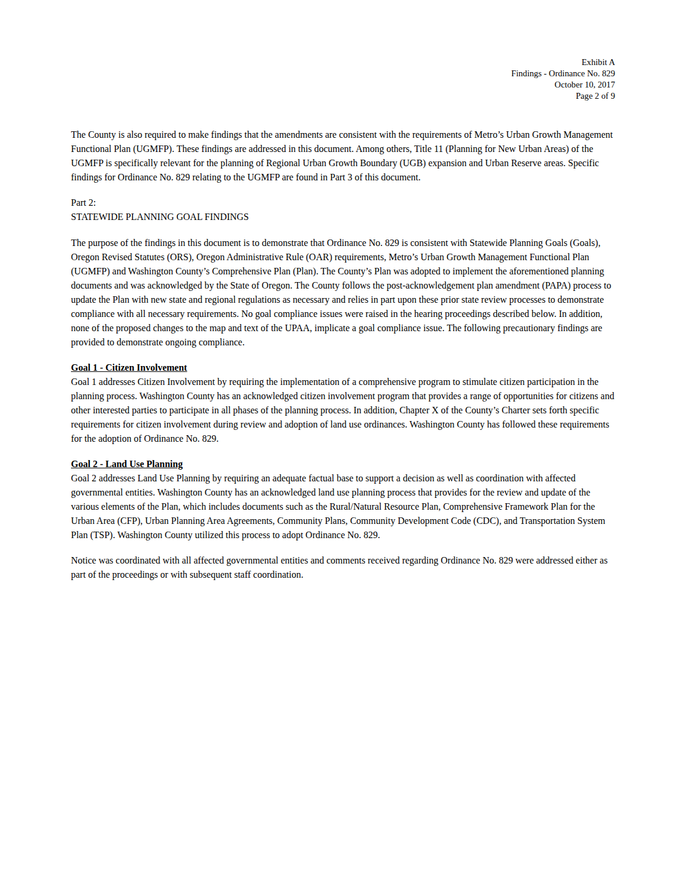Exhibit A
Findings - Ordinance No. 829
October 10, 2017
Page 2 of 9
The County is also required to make findings that the amendments are consistent with the requirements of Metro’s Urban Growth Management Functional Plan (UGMFP). These findings are addressed in this document. Among others, Title 11 (Planning for New Urban Areas) of the UGMFP is specifically relevant for the planning of Regional Urban Growth Boundary (UGB) expansion and Urban Reserve areas. Specific findings for Ordinance No. 829 relating to the UGMFP are found in Part 3 of this document.
Part 2:
STATEWIDE PLANNING GOAL FINDINGS
The purpose of the findings in this document is to demonstrate that Ordinance No. 829 is consistent with Statewide Planning Goals (Goals), Oregon Revised Statutes (ORS), Oregon Administrative Rule (OAR) requirements, Metro’s Urban Growth Management Functional Plan (UGMFP) and Washington County’s Comprehensive Plan (Plan). The County’s Plan was adopted to implement the aforementioned planning documents and was acknowledged by the State of Oregon. The County follows the post-acknowledgement plan amendment (PAPA) process to update the Plan with new state and regional regulations as necessary and relies in part upon these prior state review processes to demonstrate compliance with all necessary requirements. No goal compliance issues were raised in the hearing proceedings described below. In addition, none of the proposed changes to the map and text of the UPAA, implicate a goal compliance issue. The following precautionary findings are provided to demonstrate ongoing compliance.
Goal 1 - Citizen Involvement
Goal 1 addresses Citizen Involvement by requiring the implementation of a comprehensive program to stimulate citizen participation in the planning process. Washington County has an acknowledged citizen involvement program that provides a range of opportunities for citizens and other interested parties to participate in all phases of the planning process. In addition, Chapter X of the County’s Charter sets forth specific requirements for citizen involvement during review and adoption of land use ordinances. Washington County has followed these requirements for the adoption of Ordinance No. 829.
Goal 2 - Land Use Planning
Goal 2 addresses Land Use Planning by requiring an adequate factual base to support a decision as well as coordination with affected governmental entities. Washington County has an acknowledged land use planning process that provides for the review and update of the various elements of the Plan, which includes documents such as the Rural/Natural Resource Plan, Comprehensive Framework Plan for the Urban Area (CFP), Urban Planning Area Agreements, Community Plans, Community Development Code (CDC), and Transportation System Plan (TSP). Washington County utilized this process to adopt Ordinance No. 829.
Notice was coordinated with all affected governmental entities and comments received regarding Ordinance No. 829 were addressed either as part of the proceedings or with subsequent staff coordination.